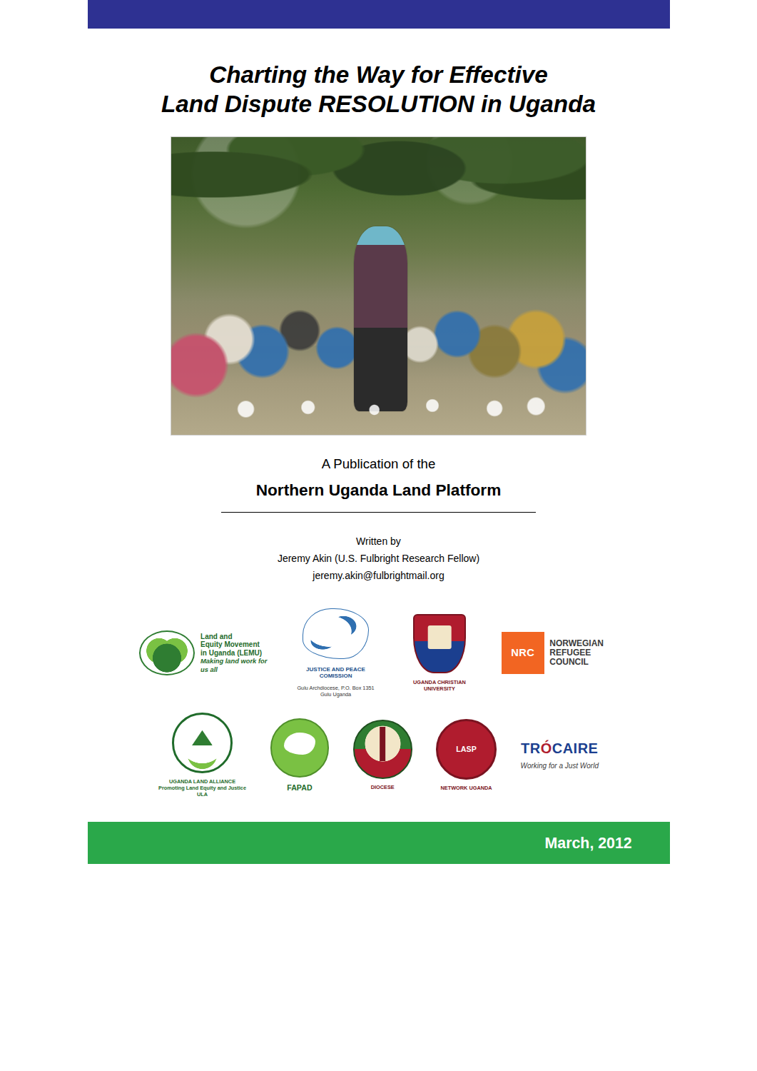Charting the Way for Effective
Land Dispute RESOLUTION in Uganda
A Publication of the
Northern Uganda Land Platform
Written by
Jeremy Akin (U.S. Fulbright Research Fellow)
jeremy.akin@fulbrightmail.org
Land and
Equity Movement
in Uganda (LEMU)
Making land work for us all
JUSTICE AND PEACE COMISSION Gulu Archdiocese, P.O. Box 1351
Gulu Uganda
UGANDA CHRISTIAN UNIVERSITY
NORWEGIAN
REFUGEE COUNCIL
UGANDA LAND ALLIANCE
Promoting Land Equity and Justice
ULA
FAPAD
DIOCESE
NETWORK UGANDA
TRÓCAIRE Working for a Just World
March, 2012